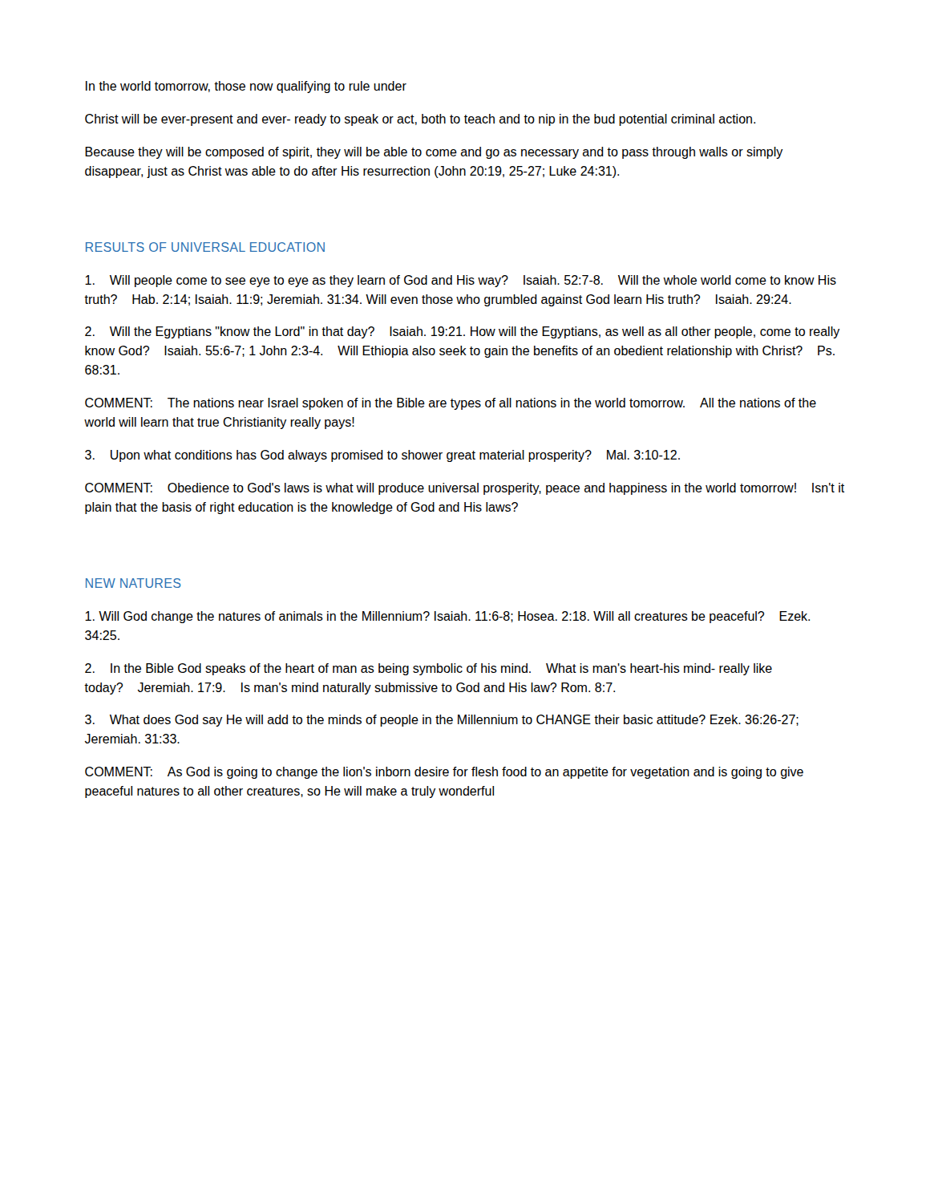In the world tomorrow, those now qualifying to rule under
Christ will be ever-present and ever- ready to speak or act, both to teach and to nip in the bud potential criminal action.
Because they will be composed of spirit, they will be able to come and go as necessary and to pass through walls or simply disappear, just as Christ was able to do after His resurrection (John 20:19, 25-27; Luke 24:31).
RESULTS OF UNIVERSAL EDUCATION
1. Will people come to see eye to eye as they learn of God and His way? Isaiah. 52:7-8. Will the whole world come to know His truth? Hab. 2:14; Isaiah. 11:9; Jeremiah. 31:34. Will even those who grumbled against God learn His truth? Isaiah. 29:24.
2. Will the Egyptians "know the Lord" in that day? Isaiah. 19:21. How will the Egyptians, as well as all other people, come to really know God? Isaiah. 55:6-7; 1 John 2:3-4. Will Ethiopia also seek to gain the benefits of an obedient relationship with Christ? Ps. 68:31.
COMMENT: The nations near Israel spoken of in the Bible are types of all nations in the world tomorrow. All the nations of the world will learn that true Christianity really pays!
3. Upon what conditions has God always promised to shower great material prosperity? Mal. 3:10-12.
COMMENT: Obedience to God's laws is what will produce universal prosperity, peace and happiness in the world tomorrow! Isn't it plain that the basis of right education is the knowledge of God and His laws?
NEW NATURES
1. Will God change the natures of animals in the Millennium? Isaiah. 11:6-8; Hosea. 2:18. Will all creatures be peaceful? Ezek. 34:25.
2. In the Bible God speaks of the heart of man as being symbolic of his mind. What is man's heart-his mind- really like today? Jeremiah. 17:9. Is man's mind naturally submissive to God and His law? Rom. 8:7.
3. What does God say He will add to the minds of people in the Millennium to CHANGE their basic attitude? Ezek. 36:26-27; Jeremiah. 31:33.
COMMENT: As God is going to change the lion's inborn desire for flesh food to an appetite for vegetation and is going to give peaceful natures to all other creatures, so He will make a truly wonderful